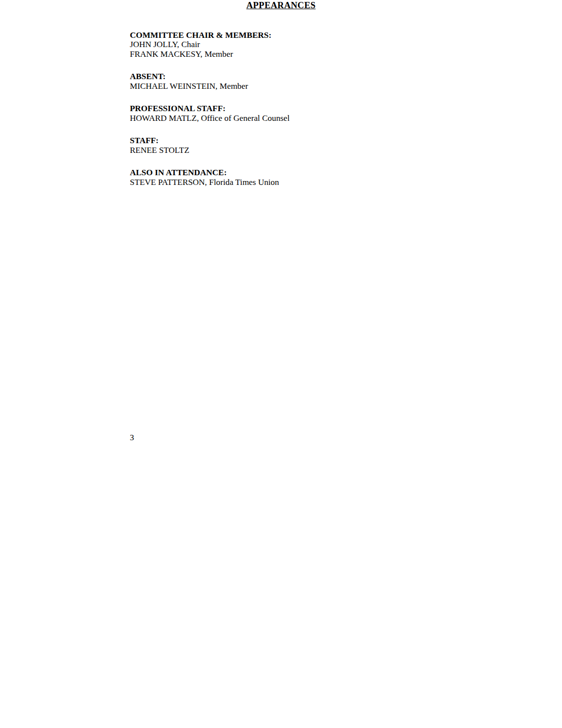APPEARANCES
Committee Chair & Members:
JOHN JOLLY, Chair
FRANK MACKESY, Member
Absent:
MICHAEL WEINSTEIN, Member
Professional Staff:
HOWARD MATLZ, Office of General Counsel
Staff:
RENEE STOLTZ
Also in Attendance:
STEVE PATTERSON, Florida Times Union
3